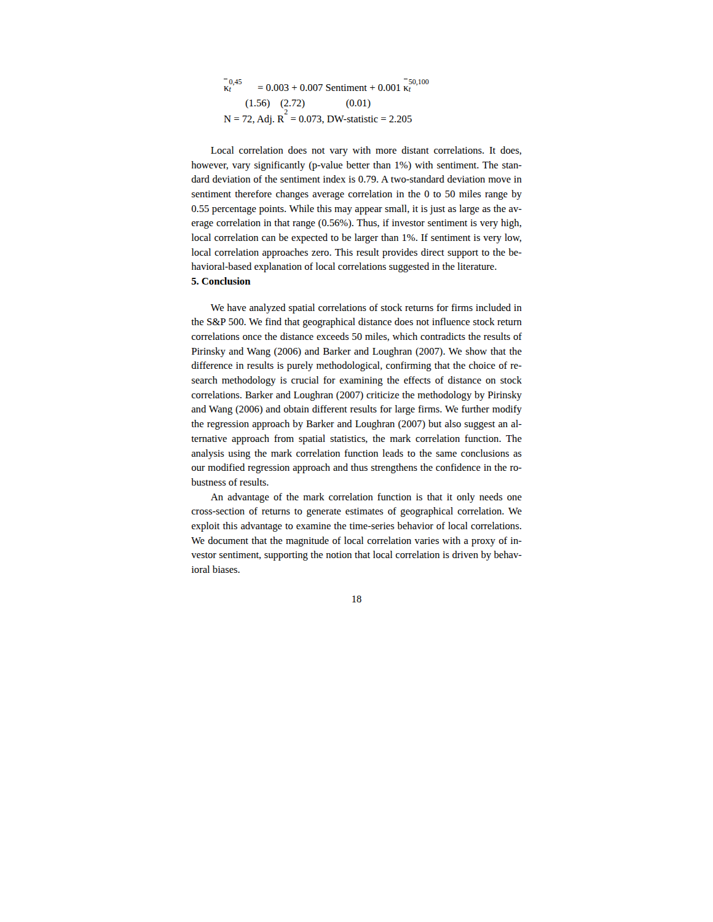κ 0,45 t = 0.003 + 0.007 Sentiment + 0.001 κ 50,100 t
(1.56) (2.72) (0.01)
N = 72, Adj. R2 = 0.073, DW-statistic = 2.205
Local correlation does not vary with more distant correlations. It does, however, vary significantly (p-value better than 1%) with sentiment. The standard deviation of the sentiment index is 0.79. A two-standard deviation move in sentiment therefore changes average correlation in the 0 to 50 miles range by 0.55 percentage points. While this may appear small, it is just as large as the average correlation in that range (0.56%). Thus, if investor sentiment is very high, local correlation can be expected to be larger than 1%. If sentiment is very low, local correlation approaches zero. This result provides direct support to the behavioral-based explanation of local correlations suggested in the literature.
5. Conclusion
We have analyzed spatial correlations of stock returns for firms included in the S&P 500. We find that geographical distance does not influence stock return correlations once the distance exceeds 50 miles, which contradicts the results of Pirinsky and Wang (2006) and Barker and Loughran (2007). We show that the difference in results is purely methodological, confirming that the choice of research methodology is crucial for examining the effects of distance on stock correlations. Barker and Loughran (2007) criticize the methodology by Pirinsky and Wang (2006) and obtain different results for large firms. We further modify the regression approach by Barker and Loughran (2007) but also suggest an alternative approach from spatial statistics, the mark correlation function. The analysis using the mark correlation function leads to the same conclusions as our modified regression approach and thus strengthens the confidence in the robustness of results.
An advantage of the mark correlation function is that it only needs one cross-section of returns to generate estimates of geographical correlation. We exploit this advantage to examine the time-series behavior of local correlations. We document that the magnitude of local correlation varies with a proxy of investor sentiment, supporting the notion that local correlation is driven by behavioral biases.
18